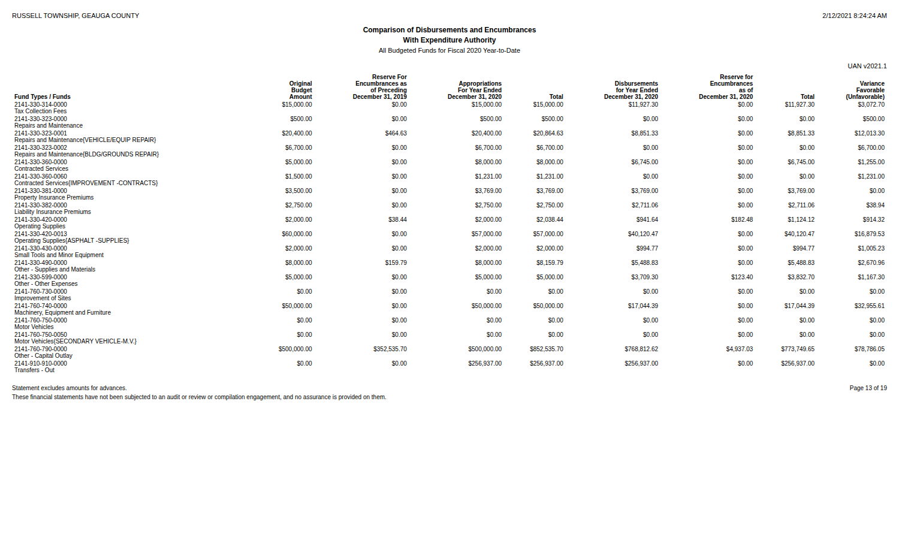RUSSELL TOWNSHIP, GEAUGA COUNTY 2/12/2021 8:24:24 AM
Comparison of Disbursements and Encumbrances
With Expenditure Authority
All Budgeted Funds for Fiscal 2020 Year-to-Date
UAN v2021.1
| Fund Types / Funds | Original Budget Amount | Reserve For Encumbrances as of Preceding December 31, 2019 | Appropriations For Year Ended December 31, 2020 | Total | Disbursements for Year Ended December 31, 2020 | Reserve for Encumbrances as of December 31, 2020 | Total | Variance Favorable (Unfavorable) |
| --- | --- | --- | --- | --- | --- | --- | --- | --- |
| 2141-330-314-0000 Tax Collection Fees | $15,000.00 | $0.00 | $15,000.00 | $15,000.00 | $11,927.30 | $0.00 | $11,927.30 | $3,072.70 |
| 2141-330-323-0000 Repairs and Maintenance | $500.00 | $0.00 | $500.00 | $500.00 | $0.00 | $0.00 | $0.00 | $500.00 |
| 2141-330-323-0001 Repairs and Maintenance{VEHICLE/EQUIP REPAIR} | $20,400.00 | $464.63 | $20,400.00 | $20,864.63 | $8,851.33 | $0.00 | $8,851.33 | $12,013.30 |
| 2141-330-323-0002 Repairs and Maintenance{BLDG/GROUNDS REPAIR} | $6,700.00 | $0.00 | $6,700.00 | $6,700.00 | $0.00 | $0.00 | $0.00 | $6,700.00 |
| 2141-330-360-0000 Contracted Services | $5,000.00 | $0.00 | $8,000.00 | $8,000.00 | $6,745.00 | $0.00 | $6,745.00 | $1,255.00 |
| 2141-330-360-0060 Contracted Services{IMPROVEMENT -CONTRACTS} | $1,500.00 | $0.00 | $1,231.00 | $1,231.00 | $0.00 | $0.00 | $0.00 | $1,231.00 |
| 2141-330-381-0000 Property Insurance Premiums | $3,500.00 | $0.00 | $3,769.00 | $3,769.00 | $3,769.00 | $0.00 | $3,769.00 | $0.00 |
| 2141-330-382-0000 Liability Insurance Premiums | $2,750.00 | $0.00 | $2,750.00 | $2,750.00 | $2,711.06 | $0.00 | $2,711.06 | $38.94 |
| 2141-330-420-0000 Operating Supplies | $2,000.00 | $38.44 | $2,000.00 | $2,038.44 | $941.64 | $182.48 | $1,124.12 | $914.32 |
| 2141-330-420-0013 Operating Supplies{ASPHALT -SUPPLIES} | $60,000.00 | $0.00 | $57,000.00 | $57,000.00 | $40,120.47 | $0.00 | $40,120.47 | $16,879.53 |
| 2141-330-430-0000 Small Tools and Minor Equipment | $2,000.00 | $0.00 | $2,000.00 | $2,000.00 | $994.77 | $0.00 | $994.77 | $1,005.23 |
| 2141-330-490-0000 Other - Supplies and Materials | $8,000.00 | $159.79 | $8,000.00 | $8,159.79 | $5,488.83 | $0.00 | $5,488.83 | $2,670.96 |
| 2141-330-599-0000 Other - Other Expenses | $5,000.00 | $0.00 | $5,000.00 | $5,000.00 | $3,709.30 | $123.40 | $3,832.70 | $1,167.30 |
| 2141-760-730-0000 Improvement of Sites | $0.00 | $0.00 | $0.00 | $0.00 | $0.00 | $0.00 | $0.00 | $0.00 |
| 2141-760-740-0000 Machinery, Equipment and Furniture | $50,000.00 | $0.00 | $50,000.00 | $50,000.00 | $17,044.39 | $0.00 | $17,044.39 | $32,955.61 |
| 2141-760-750-0000 Motor Vehicles | $0.00 | $0.00 | $0.00 | $0.00 | $0.00 | $0.00 | $0.00 | $0.00 |
| 2141-760-750-0050 Motor Vehicles{SECONDARY VEHICLE-M.V.} | $0.00 | $0.00 | $0.00 | $0.00 | $0.00 | $0.00 | $0.00 | $0.00 |
| 2141-760-790-0000 Other - Capital Outlay | $500,000.00 | $352,535.70 | $500,000.00 | $852,535.70 | $768,812.62 | $4,937.03 | $773,749.65 | $78,786.05 |
| 2141-910-910-0000 Transfers - Out | $0.00 | $0.00 | $256,937.00 | $256,937.00 | $256,937.00 | $0.00 | $256,937.00 | $0.00 |
Page 13 of 19 Statement excludes amounts for advances.
These financial statements have not been subjected to an audit or review or compilation engagement, and no assurance is provided on them.